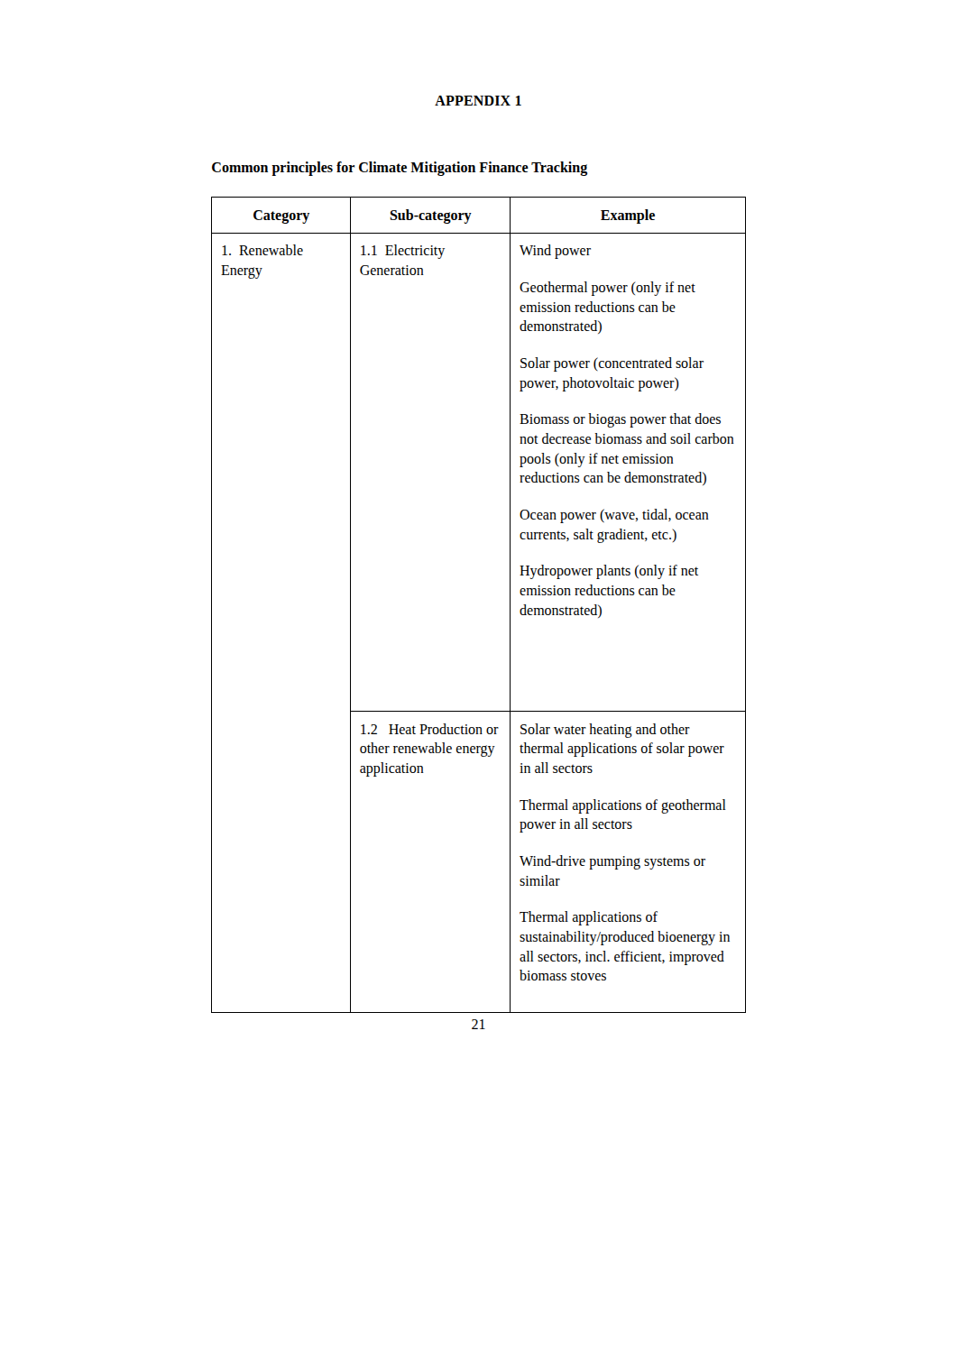APPENDIX 1
Common principles for Climate Mitigation Finance Tracking
| Category | Sub-category | Example |
| --- | --- | --- |
| 1. Renewable Energy | 1.1 Electricity Generation | Wind power Geothermal power (only if net emission reductions can be demonstrated) Solar power (concentrated solar power, photovoltaic power) Biomass or biogas power that does not decrease biomass and soil carbon pools (only if net emission reductions can be demonstrated) Ocean power (wave, tidal, ocean currents, salt gradient, etc.) Hydropower plants (only if net emission reductions can be demonstrated) |
| 1.2 Heat Production or other renewable energy application | Solar water heating and other thermal applications of solar power in all sectors Thermal applications of geothermal power in all sectors Wind-drive pumping systems or similar Thermal applications of sustainability/produced bioenergy in all sectors, incl. efficient, improved biomass stoves |
21